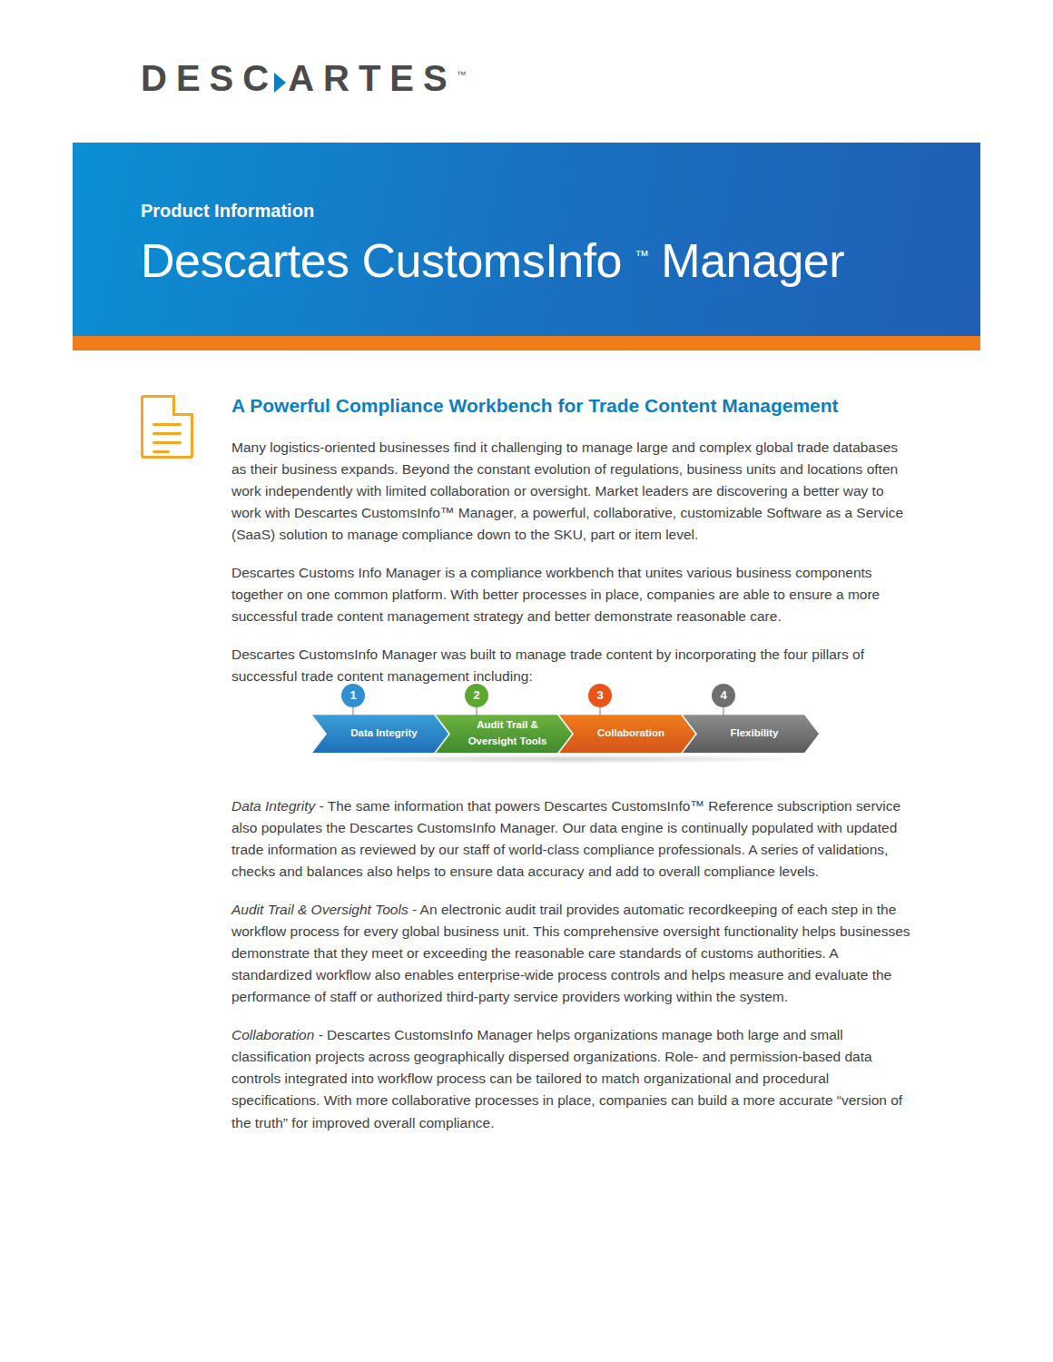DESC ARTES™
Product Information
Descartes CustomsInfo ™ Manager
A Powerful Compliance Workbench for Trade Content Management
Many logistics-oriented businesses find it challenging to manage large and complex global trade databases as their business expands. Beyond the constant evolution of regulations, business units and locations often work independently with limited collaboration or oversight. Market leaders are discovering a better way to work with Descartes CustomsInfo™ Manager, a powerful, collaborative, customizable Software as a Service (SaaS) solution to manage compliance down to the SKU, part or item level.
Descartes Customs Info Manager is a compliance workbench that unites various business components together on one common platform. With better processes in place, companies are able to ensure a more successful trade content management strategy and better demonstrate reasonable care.
Descartes CustomsInfo Manager was built to manage trade content by incorporating the four pillars of successful trade content management including:
1
2
3
4
Data Integrity
Audit Trail &
Oversight Tools
Collaboration
Flexibility
Data Integrity - The same information that powers Descartes CustomsInfo™ Reference subscription service also populates the Descartes CustomsInfo Manager. Our data engine is continually populated with updated trade information as reviewed by our staff of world-class compliance professionals. A series of validations, checks and balances also helps to ensure data accuracy and add to overall compliance levels.
Audit Trail & Oversight Tools - An electronic audit trail provides automatic recordkeeping of each step in the workflow process for every global business unit. This comprehensive oversight functionality helps businesses demonstrate that they meet or exceeding the reasonable care standards of customs authorities. A standardized workflow also enables enterprise-wide process controls and helps measure and evaluate the performance of staff or authorized third-party service providers working within the system.
Collaboration - Descartes CustomsInfo Manager helps organizations manage both large and small classification projects across geographically dispersed organizations. Role- and permission-based data controls integrated into workflow process can be tailored to match organizational and procedural specifications. With more collaborative processes in place, companies can build a more accurate “version of the truth” for improved overall compliance.